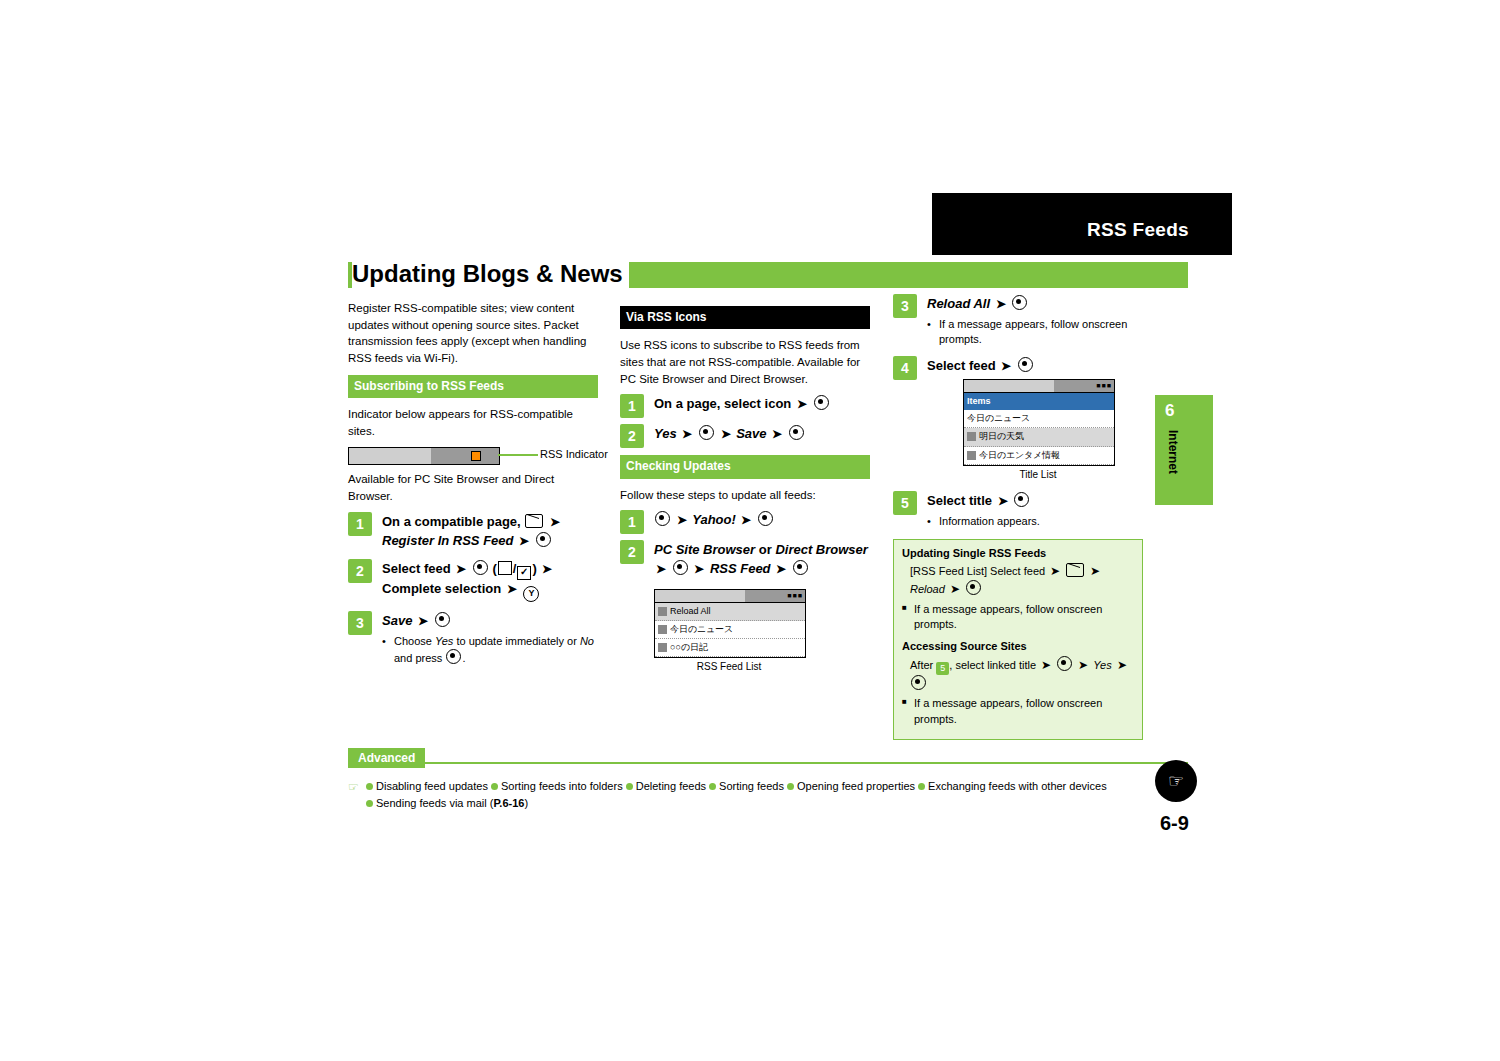RSS Feeds
6
Internet
Updating Blogs & News
Register RSS-compatible sites; view content updates without opening source sites. Packet transmission fees apply (except when handling RSS feeds via Wi-Fi).
Subscribing to RSS Feeds
Indicator below appears for RSS-compatible sites.
RSS Indicator
Available for PC Site Browser and Direct Browser.
1
On a compatible page, ➤
Register In RSS Feed ➤
2
Select feed ➤ ( / ) ➤
Complete selection ➤ Y
3
Save ➤
Choose Yes to update immediately or No and press .
Via RSS Icons
Use RSS icons to subscribe to RSS feeds from sites that are not RSS-compatible. Available for PC Site Browser and Direct Browser.
1
On a page, select icon ➤
2
Yes ➤ ➤ Save ➤
Checking Updates
Follow these steps to update all feeds:
1
➤ Yahoo! ➤
2
PC Site Browser or Direct Browser ➤ ➤ RSS Feed ➤
■■■
Reload All
今日のニュース
○○の日記
RSS Feed List
3
Reload All ➤
If a message appears, follow onscreen prompts.
4
Select feed ➤
■■■
Items
今日のニュース
明日の天気
今日のエンタメ情報
Title List
5
Select title ➤
Information appears.
Updating Single RSS Feeds
[RSS Feed List] Select feed ➤ ➤ Reload ➤
If a message appears, follow onscreen prompts.
Accessing Source Sites
After 5, select linked title ➤ ➤ Yes ➤
If a message appears, follow onscreen prompts.
Advanced
☞
Disabling feed updates Sorting feeds into folders Deleting feeds Sorting feeds Opening feed properties Exchanging feeds with other devices
Sending feeds via mail (P.6-16)
☞
6-9